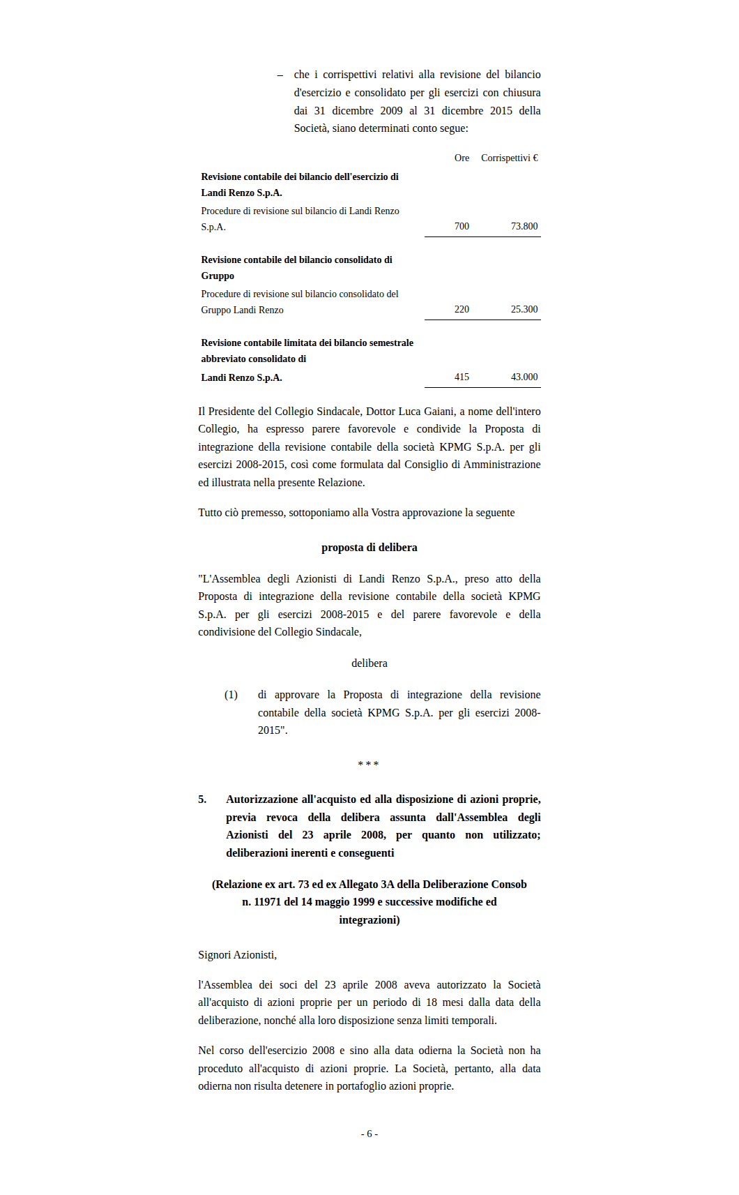– che i corrispettivi relativi alla revisione del bilancio d'esercizio e consolidato per gli esercizi con chiusura dai 31 dicembre 2009 al 31 dicembre 2015 della Società, siano determinati conto segue:
| | Ore | Corrispettivi € |
| Revisione contabile dei bilancio dell'esercizio di Landi Renzo S.p.A. | | |
| Procedure di revisione sul bilancio di Landi Renzo S.p.A. | 700 | 73.800 |
| Revisione contabile del bilancio consolidato di Gruppo | | |
| Procedure di revisione sul bilancio consolidato del Gruppo Landi Renzo | 220 | 25.300 |
| Revisione contabile limitata dei bilancio semestrale abbreviato consolidato di | | |
| Landi Renzo S.p.A. | 415 | 43.000 |
Il Presidente del Collegio Sindacale, Dottor Luca Gaiani, a nome dell'intero Collegio, ha espresso parere favorevole e condivide la Proposta di integrazione della revisione contabile della società KPMG S.p.A. per gli esercizi 2008-2015, così come formulata dal Consiglio di Amministrazione ed illustrata nella presente Relazione.
Tutto ciò premesso, sottoponiamo alla Vostra approvazione la seguente
proposta di delibera
"L'Assemblea degli Azionisti di Landi Renzo S.p.A., preso atto della Proposta di integrazione della revisione contabile della società KPMG S.p.A. per gli esercizi 2008-2015 e del parere favorevole e della condivisione del Collegio Sindacale,
delibera
(1) di approvare la Proposta di integrazione della revisione contabile della società KPMG S.p.A. per gli esercizi 2008-2015".
***
5. Autorizzazione all'acquisto ed alla disposizione di azioni proprie, previa revoca della delibera assunta dall'Assemblea degli Azionisti del 23 aprile 2008, per quanto non utilizzato; deliberazioni inerenti e conseguenti
(Relazione ex art. 73 ed ex Allegato 3A della Deliberazione Consob n. 11971 del 14 maggio 1999 e successive modifiche ed integrazioni)
Signori Azionisti,
l'Assemblea dei soci del 23 aprile 2008 aveva autorizzato la Società all'acquisto di azioni proprie per un periodo di 18 mesi dalla data della deliberazione, nonché alla loro disposizione senza limiti temporali.
Nel corso dell'esercizio 2008 e sino alla data odierna la Società non ha proceduto all'acquisto di azioni proprie. La Società, pertanto, alla data odierna non risulta detenere in portafoglio azioni proprie.
- 6 -